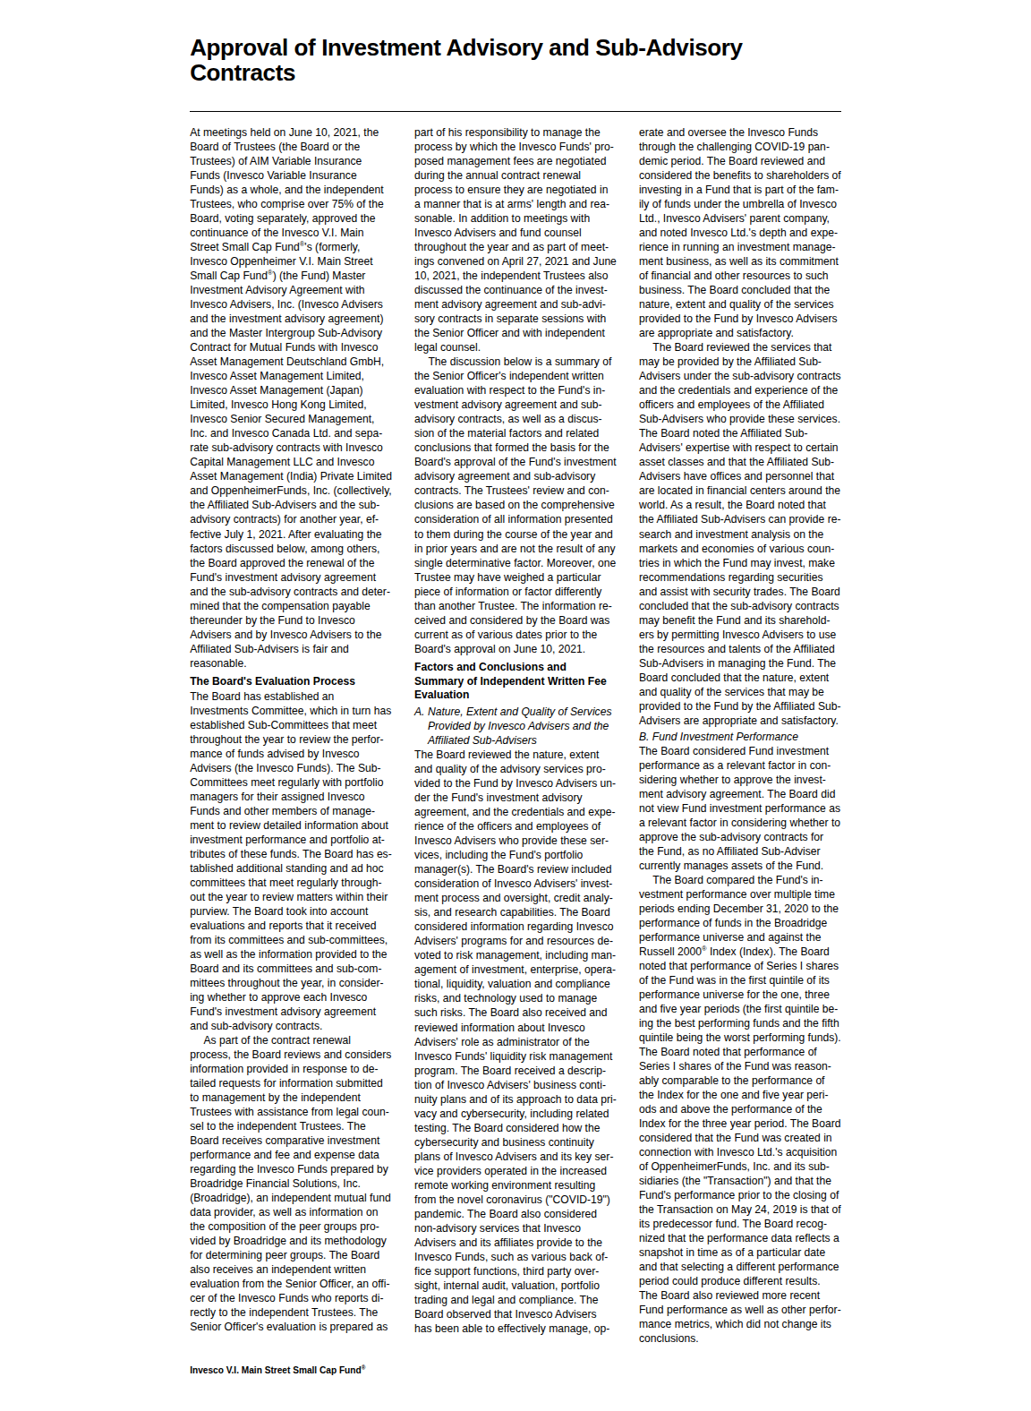Approval of Investment Advisory and Sub-Advisory Contracts
At meetings held on June 10, 2021, the Board of Trustees (the Board or the Trustees) of AIM Variable Insurance Funds (Invesco Variable Insurance Funds) as a whole, and the independent Trustees, who comprise over 75% of the Board, voting separately, approved the continuance of the Invesco V.I. Main Street Small Cap Fund®'s (formerly, Invesco Oppenheimer V.I. Main Street Small Cap Fund®) (the Fund) Master Investment Advisory Agreement with Invesco Advisers, Inc. (Invesco Advisers and the investment advisory agreement) and the Master Intergroup Sub-Advisory Contract for Mutual Funds with Invesco Asset Management Deutschland GmbH, Invesco Asset Management Limited, Invesco Asset Management (Japan) Limited, Invesco Hong Kong Limited, Invesco Senior Secured Management, Inc. and Invesco Canada Ltd. and separate sub-advisory contracts with Invesco Capital Management LLC and Invesco Asset Management (India) Private Limited and OppenheimerFunds, Inc. (collectively, the Affiliated Sub-Advisers and the sub-advisory contracts) for another year, effective July 1, 2021. After evaluating the factors discussed below, among others, the Board approved the renewal of the Fund's investment advisory agreement and the sub-advisory contracts and determined that the compensation payable thereunder by the Fund to Invesco Advisers and by Invesco Advisers to the Affiliated Sub-Advisers is fair and reasonable.
The Board's Evaluation Process
The Board has established an Investments Committee, which in turn has established Sub-Committees that meet throughout the year to review the performance of funds advised by Invesco Advisers (the Invesco Funds). The Sub-Committees meet regularly with portfolio managers for their assigned Invesco Funds and other members of management to review detailed information about investment performance and portfolio attributes of these funds. The Board has established additional standing and ad hoc committees that meet regularly throughout the year to review matters within their purview. The Board took into account evaluations and reports that it received from its committees and sub-committees, as well as the information provided to the Board and its committees and sub-committees throughout the year, in considering whether to approve each Invesco Fund's investment advisory agreement and sub-advisory contracts.
As part of the contract renewal process, the Board reviews and considers information provided in response to detailed requests for information submitted to management by the independent Trustees with assistance from legal counsel to the independent Trustees. The Board receives comparative investment performance and fee and expense data regarding the Invesco Funds prepared by Broadridge Financial Solutions, Inc. (Broadridge), an independent mutual fund data provider, as well as information on the composition of the peer groups provided by Broadridge and its methodology for determining peer groups. The Board also receives an independent written evaluation from the Senior Officer, an officer of the Invesco Funds who reports directly to the independent Trustees. The Senior Officer's evaluation is prepared as part of his responsibility to manage the process by which the Invesco Funds' proposed management fees are negotiated during the annual contract renewal process to ensure they are negotiated in a manner that is at arms' length and reasonable. In addition to meetings with Invesco Advisers and fund counsel throughout the year and as part of meetings convened on April 27, 2021 and June 10, 2021, the independent Trustees also discussed the continuance of the investment advisory agreement and sub-advisory contracts in separate sessions with the Senior Officer and with independent legal counsel.
The discussion below is a summary of the Senior Officer's independent written evaluation with respect to the Fund's investment advisory agreement and sub-advisory contracts, as well as a discussion of the material factors and related conclusions that formed the basis for the Board's approval of the Fund's investment advisory agreement and sub-advisory contracts. The Trustees' review and conclusions are based on the comprehensive consideration of all information presented to them during the course of the year and in prior years and are not the result of any single determinative factor. Moreover, one Trustee may have weighed a particular piece of information or factor differently than another Trustee. The information received and considered by the Board was current as of various dates prior to the Board's approval on June 10, 2021.
Factors and Conclusions and Summary of Independent Written Fee Evaluation
A. Nature, Extent and Quality of Services Provided by Invesco Advisers and the Affiliated Sub-Advisers
The Board reviewed the nature, extent and quality of the advisory services provided to the Fund by Invesco Advisers under the Fund's investment advisory agreement, and the credentials and experience of the officers and employees of Invesco Advisers who provide these services, including the Fund's portfolio manager(s). The Board's review included consideration of Invesco Advisers' investment process and oversight, credit analysis, and research capabilities. The Board considered information regarding Invesco Advisers' programs for and resources devoted to risk management, including management of investment, enterprise, operational, liquidity, valuation and compliance risks, and technology used to manage such risks. The Board also received and reviewed information about Invesco Advisers' role as administrator of the Invesco Funds' liquidity risk management program. The Board received a description of Invesco Advisers' business continuity plans and of its approach to data privacy and cybersecurity, including related testing. The Board considered how the cybersecurity and business continuity plans of Invesco Advisers and its key service providers operated in the increased remote working environment resulting from the novel coronavirus ("COVID-19") pandemic. The Board also considered non-advisory services that Invesco Advisers and its affiliates provide to the Invesco Funds, such as various back office support functions, third party oversight, internal audit, valuation, portfolio trading and legal and compliance. The Board observed that Invesco Advisers has been able to effectively manage, operate and oversee the Invesco Funds through the challenging COVID-19 pandemic period. The Board reviewed and considered the benefits to shareholders of investing in a Fund that is part of the family of funds under the umbrella of Invesco Ltd., Invesco Advisers' parent company, and noted Invesco Ltd.'s depth and experience in running an investment management business, as well as its commitment of financial and other resources to such business. The Board concluded that the nature, extent and quality of the services provided to the Fund by Invesco Advisers are appropriate and satisfactory.
The Board reviewed the services that may be provided by the Affiliated Sub-Advisers under the sub-advisory contracts and the credentials and experience of the officers and employees of the Affiliated Sub-Advisers who provide these services. The Board noted the Affiliated Sub-Advisers' expertise with respect to certain asset classes and that the Affiliated Sub-Advisers have offices and personnel that are located in financial centers around the world. As a result, the Board noted that the Affiliated Sub-Advisers can provide research and investment analysis on the markets and economies of various countries in which the Fund may invest, make recommendations regarding securities and assist with security trades. The Board concluded that the sub-advisory contracts may benefit the Fund and its shareholders by permitting Invesco Advisers to use the resources and talents of the Affiliated Sub-Advisers in managing the Fund. The Board concluded that the nature, extent and quality of the services that may be provided to the Fund by the Affiliated Sub-Advisers are appropriate and satisfactory.
B. Fund Investment Performance
The Board considered Fund investment performance as a relevant factor in considering whether to approve the investment advisory agreement. The Board did not view Fund investment performance as a relevant factor in considering whether to approve the sub-advisory contracts for the Fund, as no Affiliated Sub-Adviser currently manages assets of the Fund.
The Board compared the Fund's investment performance over multiple time periods ending December 31, 2020 to the performance of funds in the Broadridge performance universe and against the Russell 2000® Index (Index). The Board noted that performance of Series I shares of the Fund was in the first quintile of its performance universe for the one, three and five year periods (the first quintile being the best performing funds and the fifth quintile being the worst performing funds). The Board noted that performance of Series I shares of the Fund was reasonably comparable to the performance of the Index for the one and five year periods and above the performance of the Index for the three year period. The Board considered that the Fund was created in connection with Invesco Ltd.'s acquisition of OppenheimerFunds, Inc. and its subsidiaries (the "Transaction") and that the Fund's performance prior to the closing of the Transaction on May 24, 2019 is that of its predecessor fund. The Board recognized that the performance data reflects a snapshot in time as of a particular date and that selecting a different performance period could produce different results. The Board also reviewed more recent Fund performance as well as other performance metrics, which did not change its conclusions.
Invesco V.I. Main Street Small Cap Fund®